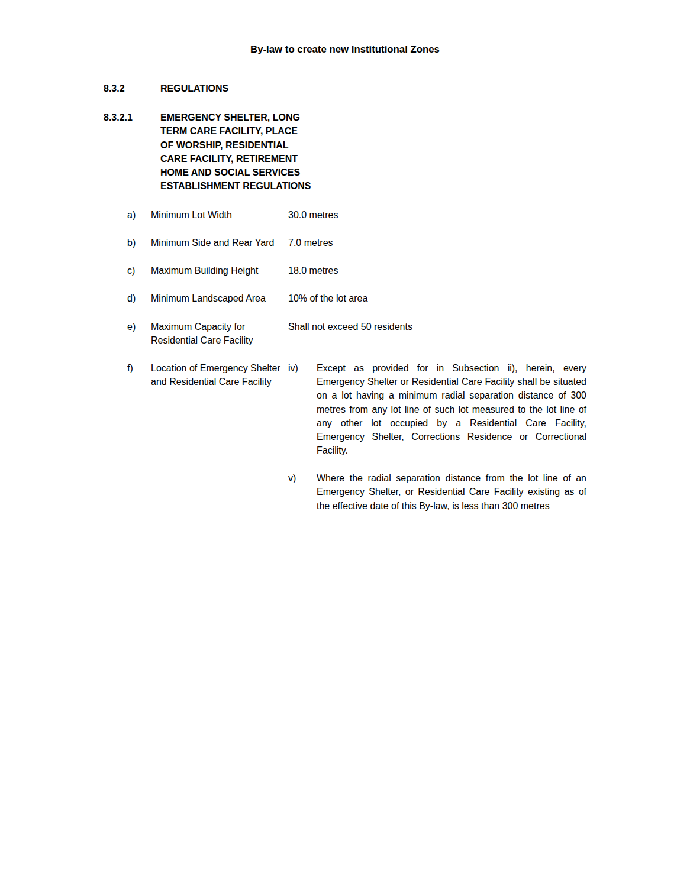By-law to create new Institutional Zones
8.3.2
Regulations
8.3.2.1
Emergency Shelter, Long Term Care Facility, Place of Worship, Residential Care Facility, Retirement Home and Social Services Establishment Regulations
a)
Minimum Lot Width
30.0 metres
b)
Minimum Side and Rear Yard
7.0 metres
c)
Maximum Building Height
18.0 metres
d)
Minimum Landscaped Area
10% of the lot area
e)
Maximum Capacity for Residential Care Facility
Shall not exceed 50 residents
f)
Location of Emergency Shelter and Residential Care Facility
iv)
Except as provided for in Subsection ii), herein, every Emergency Shelter or Residential Care Facility shall be situated on a lot having a minimum radial separation distance of 300 metres from any lot line of such lot measured to the lot line of any other lot occupied by a Residential Care Facility, Emergency Shelter, Corrections Residence or Correctional Facility.
v)
Where the radial separation distance from the lot line of an Emergency Shelter, or Residential Care Facility existing as of the effective date of this By-law, is less than 300 metres